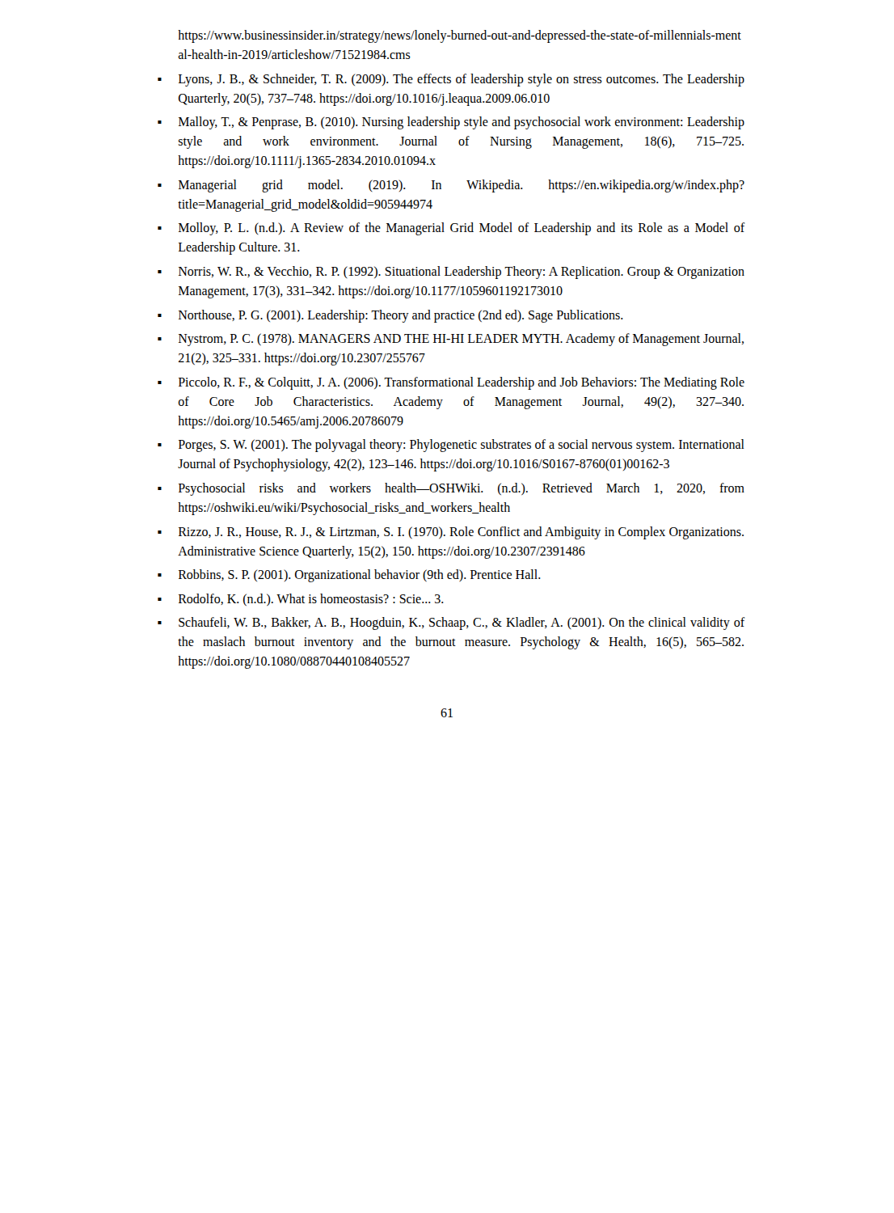https://www.businessinsider.in/strategy/news/lonely-burned-out-and-depressed-the-state-of-millennials-mental-health-in-2019/articleshow/71521984.cms
Lyons, J. B., & Schneider, T. R. (2009). The effects of leadership style on stress outcomes. The Leadership Quarterly, 20(5), 737–748. https://doi.org/10.1016/j.leaqua.2009.06.010
Malloy, T., & Penprase, B. (2010). Nursing leadership style and psychosocial work environment: Leadership style and work environment. Journal of Nursing Management, 18(6), 715–725. https://doi.org/10.1111/j.1365-2834.2010.01094.x
Managerial grid model. (2019). In Wikipedia. https://en.wikipedia.org/w/index.php?title=Managerial_grid_model&oldid=905944974
Molloy, P. L. (n.d.). A Review of the Managerial Grid Model of Leadership and its Role as a Model of Leadership Culture. 31.
Norris, W. R., & Vecchio, R. P. (1992). Situational Leadership Theory: A Replication. Group & Organization Management, 17(3), 331–342. https://doi.org/10.1177/1059601192173010
Northouse, P. G. (2001). Leadership: Theory and practice (2nd ed). Sage Publications.
Nystrom, P. C. (1978). MANAGERS AND THE HI-HI LEADER MYTH. Academy of Management Journal, 21(2), 325–331. https://doi.org/10.2307/255767
Piccolo, R. F., & Colquitt, J. A. (2006). Transformational Leadership and Job Behaviors: The Mediating Role of Core Job Characteristics. Academy of Management Journal, 49(2), 327–340. https://doi.org/10.5465/amj.2006.20786079
Porges, S. W. (2001). The polyvagal theory: Phylogenetic substrates of a social nervous system. International Journal of Psychophysiology, 42(2), 123–146. https://doi.org/10.1016/S0167-8760(01)00162-3
Psychosocial risks and workers health—OSHWiki. (n.d.). Retrieved March 1, 2020, from https://oshwiki.eu/wiki/Psychosocial_risks_and_workers_health
Rizzo, J. R., House, R. J., & Lirtzman, S. I. (1970). Role Conflict and Ambiguity in Complex Organizations. Administrative Science Quarterly, 15(2), 150. https://doi.org/10.2307/2391486
Robbins, S. P. (2001). Organizational behavior (9th ed). Prentice Hall.
Rodolfo, K. (n.d.). What is homeostasis? : Scie... 3.
Schaufeli, W. B., Bakker, A. B., Hoogduin, K., Schaap, C., & Kladler, A. (2001). On the clinical validity of the maslach burnout inventory and the burnout measure. Psychology & Health, 16(5), 565–582. https://doi.org/10.1080/08870440108405527
61